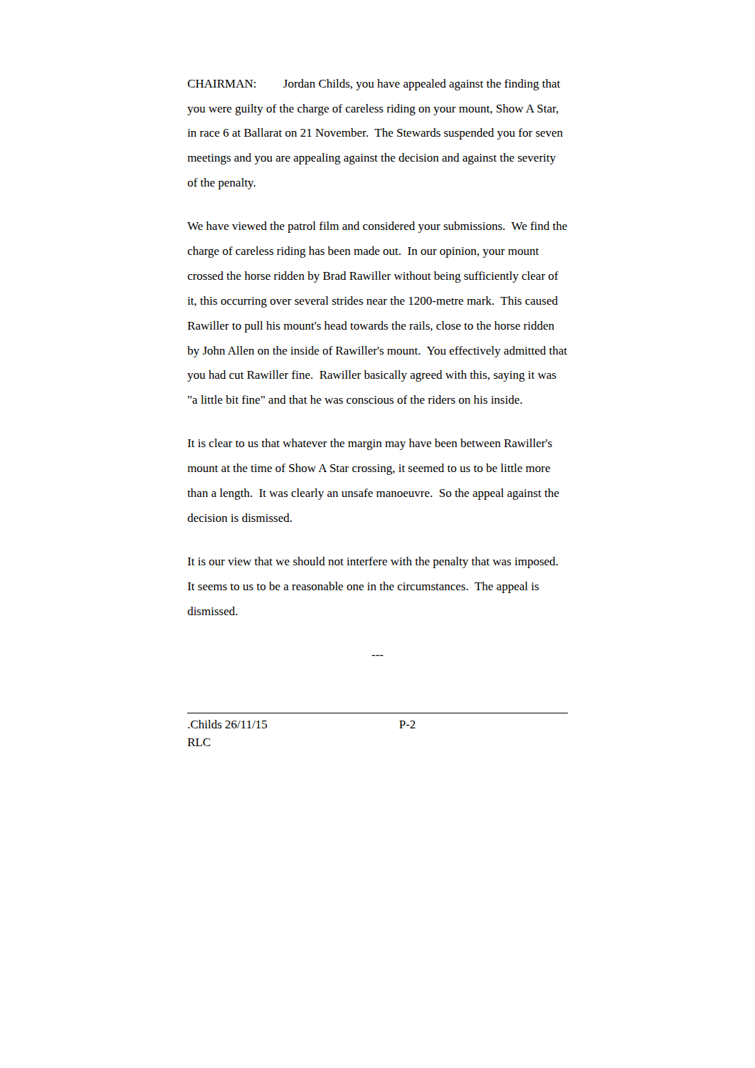CHAIRMAN: Jordan Childs, you have appealed against the finding that you were guilty of the charge of careless riding on your mount, Show A Star, in race 6 at Ballarat on 21 November. The Stewards suspended you for seven meetings and you are appealing against the decision and against the severity of the penalty.
We have viewed the patrol film and considered your submissions. We find the charge of careless riding has been made out. In our opinion, your mount crossed the horse ridden by Brad Rawiller without being sufficiently clear of it, this occurring over several strides near the 1200-metre mark. This caused Rawiller to pull his mount's head towards the rails, close to the horse ridden by John Allen on the inside of Rawiller's mount. You effectively admitted that you had cut Rawiller fine. Rawiller basically agreed with this, saying it was "a little bit fine" and that he was conscious of the riders on his inside.
It is clear to us that whatever the margin may have been between Rawiller's mount at the time of Show A Star crossing, it seemed to us to be little more than a length. It was clearly an unsafe manoeuvre. So the appeal against the decision is dismissed.
It is our view that we should not interfere with the penalty that was imposed. It seems to us to be a reasonable one in the circumstances. The appeal is dismissed.
---
.Childs 26/11/15
P-2
RLC